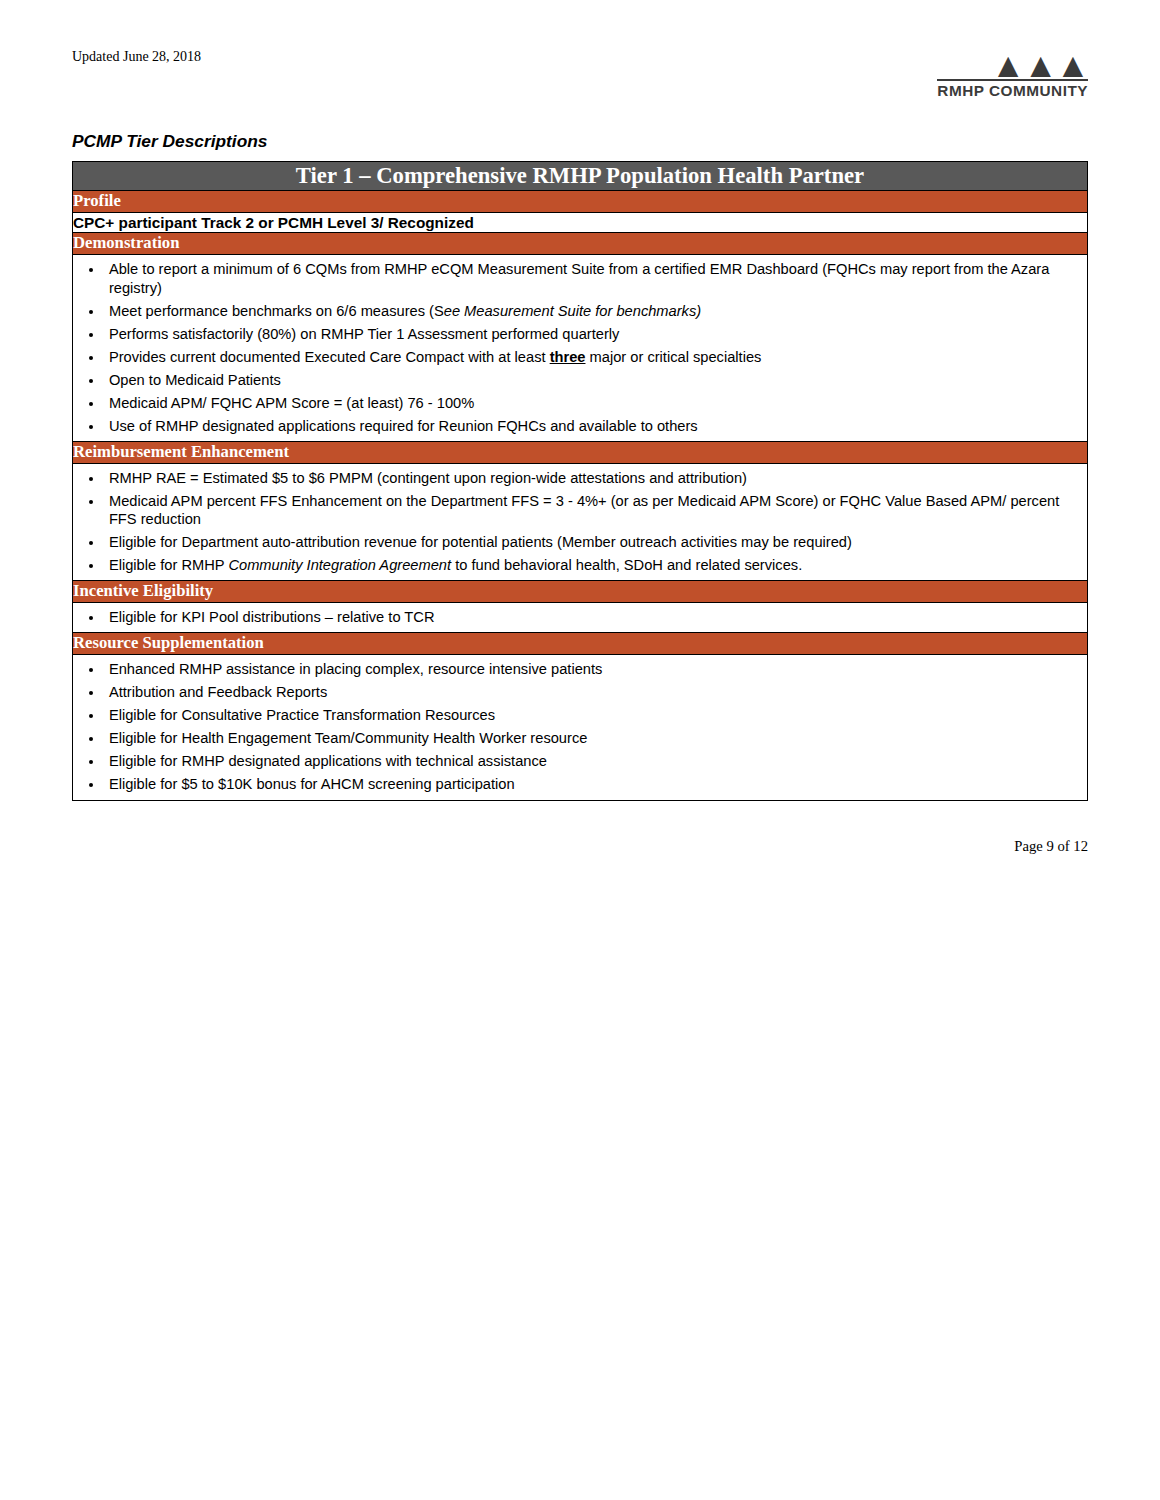Updated June 28, 2018
▲▲▲ RMHP COMMUNITY
PCMP Tier Descriptions
| Tier 1 – Comprehensive RMHP Population Health Partner |
| Profile |
| CPC+ participant Track 2 or PCMH Level 3/ Recognized |
| Demonstration |
| Able to report a minimum of 6 CQMs from RMHP eCQM Measurement Suite from a certified EMR Dashboard (FQHCs may report from the Azara registry) Meet performance benchmarks on 6/6 measures (S ee Measurement Suite for benchmarks) Performs satisfactorily (80%) on RMHP Tier 1 Assessment performed quarterly Provides current documented Executed Care Compact with at least three major or critical specialties Open to Medicaid Patients Medicaid APM/ FQHC APM Score = (at least) 76 - 100% Use of RMHP designated applications required for Reunion FQHCs and available to others |
| Reimbursement Enhancement |
| RMHP RAE = Estimated $5 to $6 PMPM (contingent upon region-wide attestations and attribution) Medicaid APM percent FFS Enhancement on the Department FFS = 3 - 4%+ (or as per Medicaid APM Score) or FQHC Value Based APM/ percent FFS reduction Eligible for Department auto-attribution revenue for potential patients (Member outreach activities may be required) Eligible for RMHP Community Integration Agreement to fund behavioral health, SDoH and related services. |
| Incentive Eligibility |
| Eligible for KPI Pool distributions – relative to TCR |
| Resource Supplementation |
| Enhanced RMHP assistance in placing complex, resource intensive patients Attribution and Feedback Reports Eligible for Consultative Practice Transformation Resources Eligible for Health Engagement Team/Community Health Worker resource Eligible for RMHP designated applications with technical assistance Eligible for $5 to $10K bonus for AHCM screening participation |
Page 9 of 12